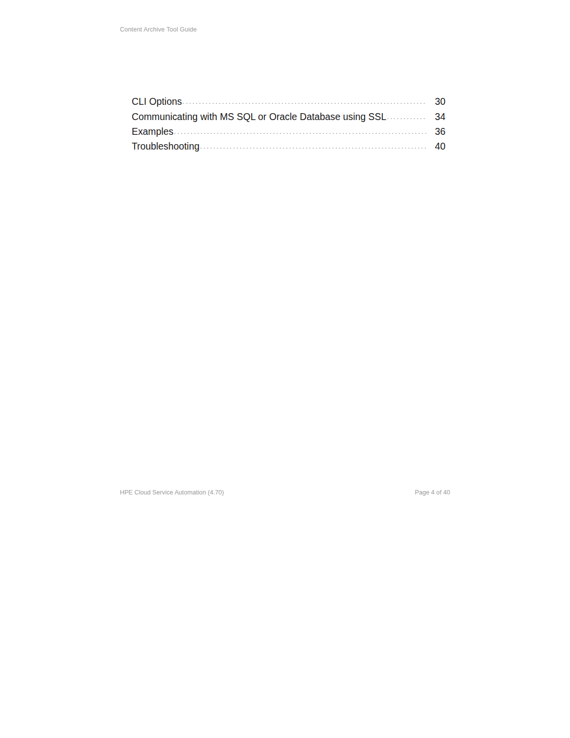Content Archive Tool Guide
CLI Options ................................................................................................................... 30
Communicating with MS SQL or Oracle Database using SSL ................................................................................................................... 34
Examples ................................................................................................................... 36
Troubleshooting ................................................................................................................... 40
HPE Cloud Service Automation (4.70) Page 4 of 40